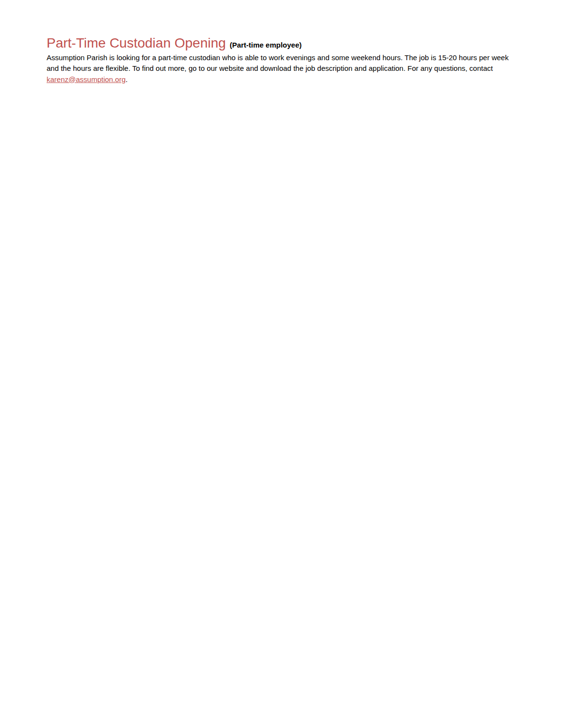Part-Time Custodian Opening (Part-time employee)
Assumption Parish is looking for a part-time custodian who is able to work evenings and some weekend hours. The job is 15-20 hours per week and the hours are flexible. To find out more, go to our website and download the job description and application. For any questions, contact karenz@assumption.org.